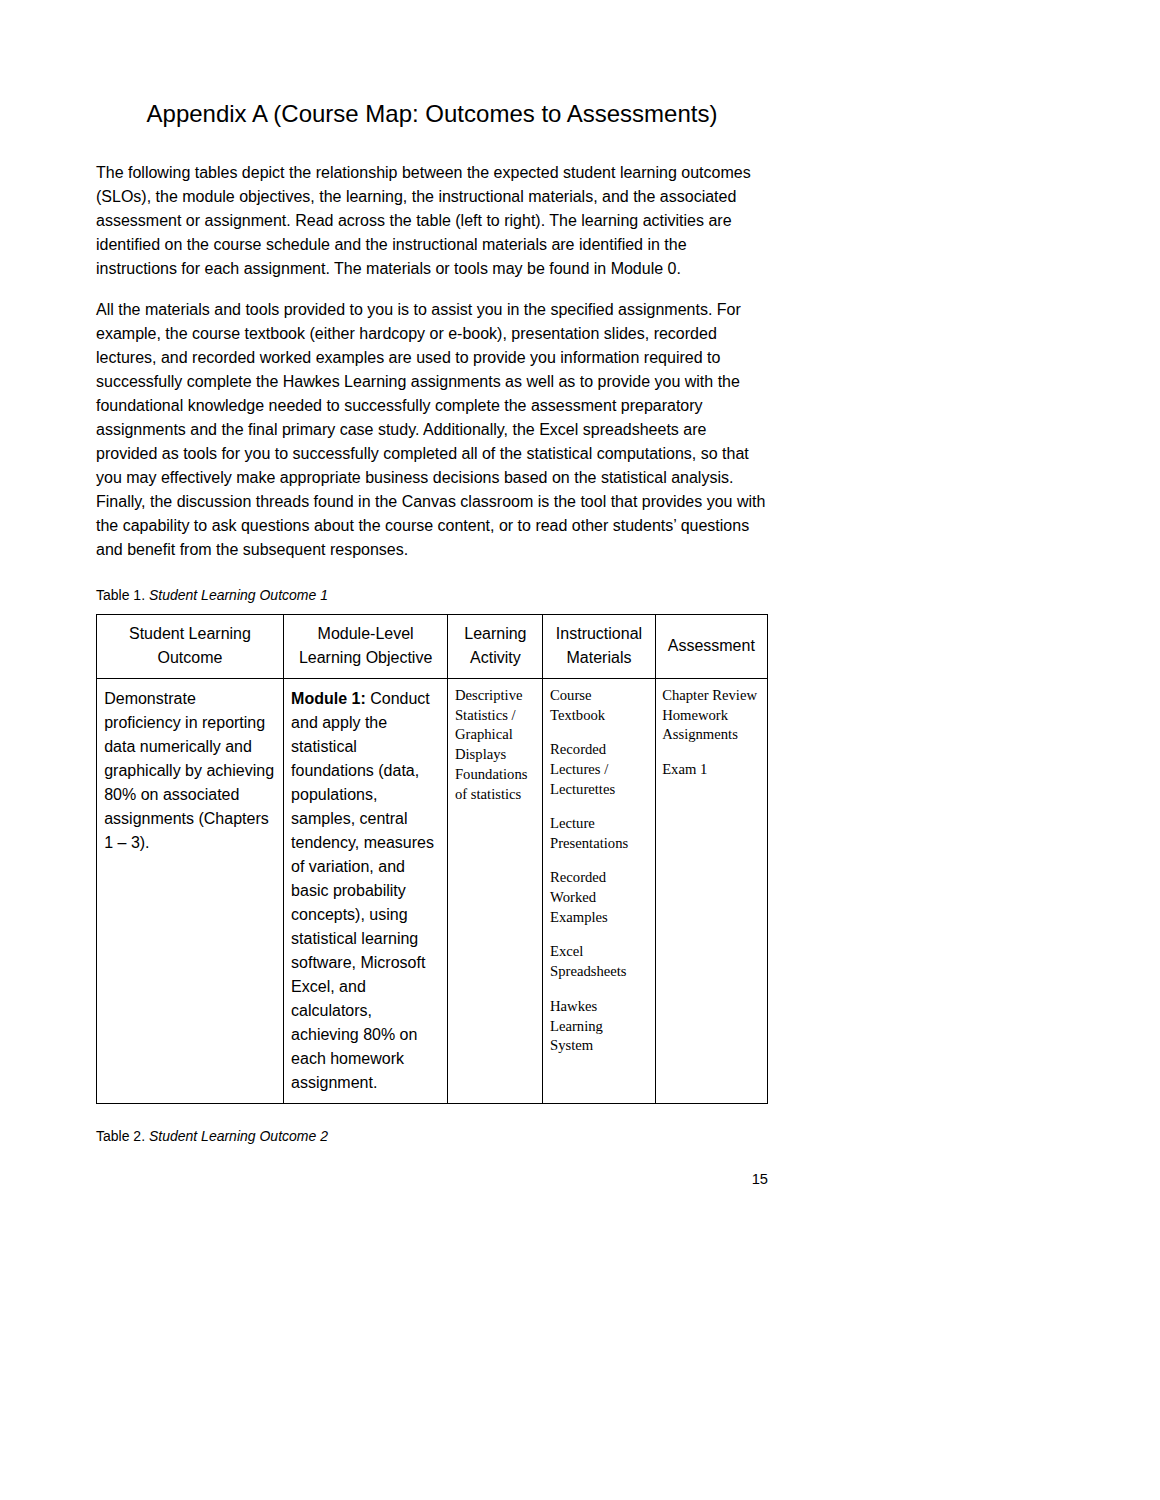Appendix A (Course Map: Outcomes to Assessments)
The following tables depict the relationship between the expected student learning outcomes (SLOs), the module objectives, the learning, the instructional materials, and the associated assessment or assignment. Read across the table (left to right). The learning activities are identified on the course schedule and the instructional materials are identified in the instructions for each assignment. The materials or tools may be found in Module 0.
All the materials and tools provided to you is to assist you in the specified assignments. For example, the course textbook (either hardcopy or e-book), presentation slides, recorded lectures, and recorded worked examples are used to provide you information required to successfully complete the Hawkes Learning assignments as well as to provide you with the foundational knowledge needed to successfully complete the assessment preparatory assignments and the final primary case study. Additionally, the Excel spreadsheets are provided as tools for you to successfully completed all of the statistical computations, so that you may effectively make appropriate business decisions based on the statistical analysis. Finally, the discussion threads found in the Canvas classroom is the tool that provides you with the capability to ask questions about the course content, or to read other students’ questions and benefit from the subsequent responses.
Table 1. Student Learning Outcome 1
| Student Learning Outcome | Module-Level Learning Objective | Learning Activity | Instructional Materials | Assessment |
| --- | --- | --- | --- | --- |
| Demonstrate proficiency in reporting data numerically and graphically by achieving 80% on associated assignments (Chapters 1 – 3). | Module 1: Conduct and apply the statistical foundations (data, populations, samples, central tendency, measures of variation, and basic probability concepts), using statistical learning software, Microsoft Excel, and calculators, achieving 80% on each homework assignment. | Descriptive Statistics / Graphical Displays Foundations of statistics | Course Textbook Recorded Lectures / Lecturettes Lecture Presentations Recorded Worked Examples Excel Spreadsheets Hawkes Learning System | Chapter Review Homework Assignments Exam 1 |
Table 2. Student Learning Outcome 2
15